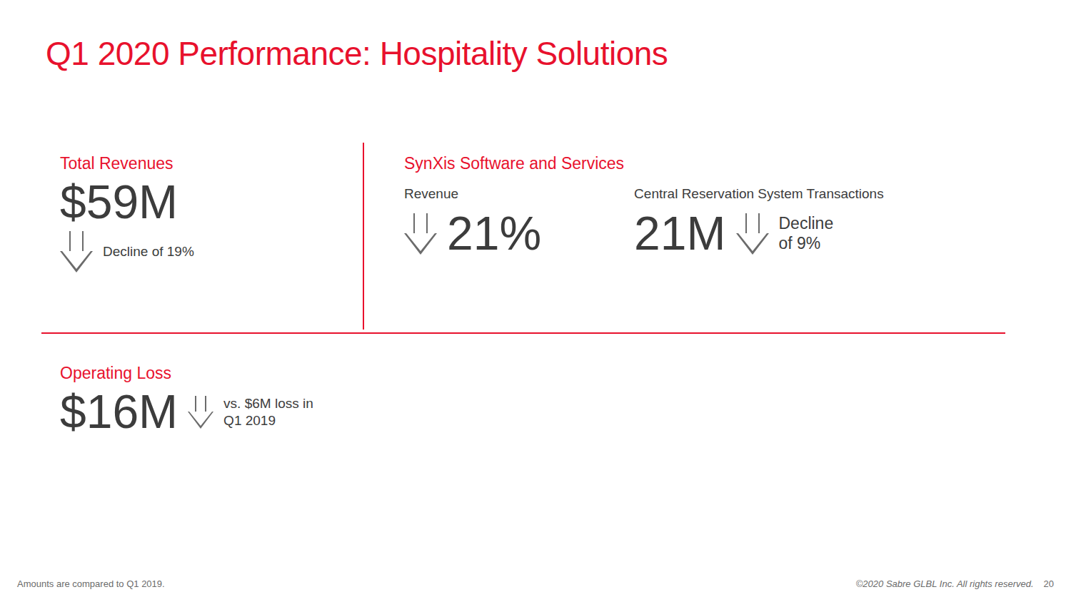Q1 2020 Performance: Hospitality Solutions
Total Revenues
$59M
Decline of 19%
SynXis Software and Services
Revenue
21%
Central Reservation System Transactions
21M
Decline
of 9%
Operating Loss
$16M
vs. $6M loss in
Q1 2019
Amounts are compared to Q1 2019. ©2020 Sabre GLBL Inc. All rights reserved.20